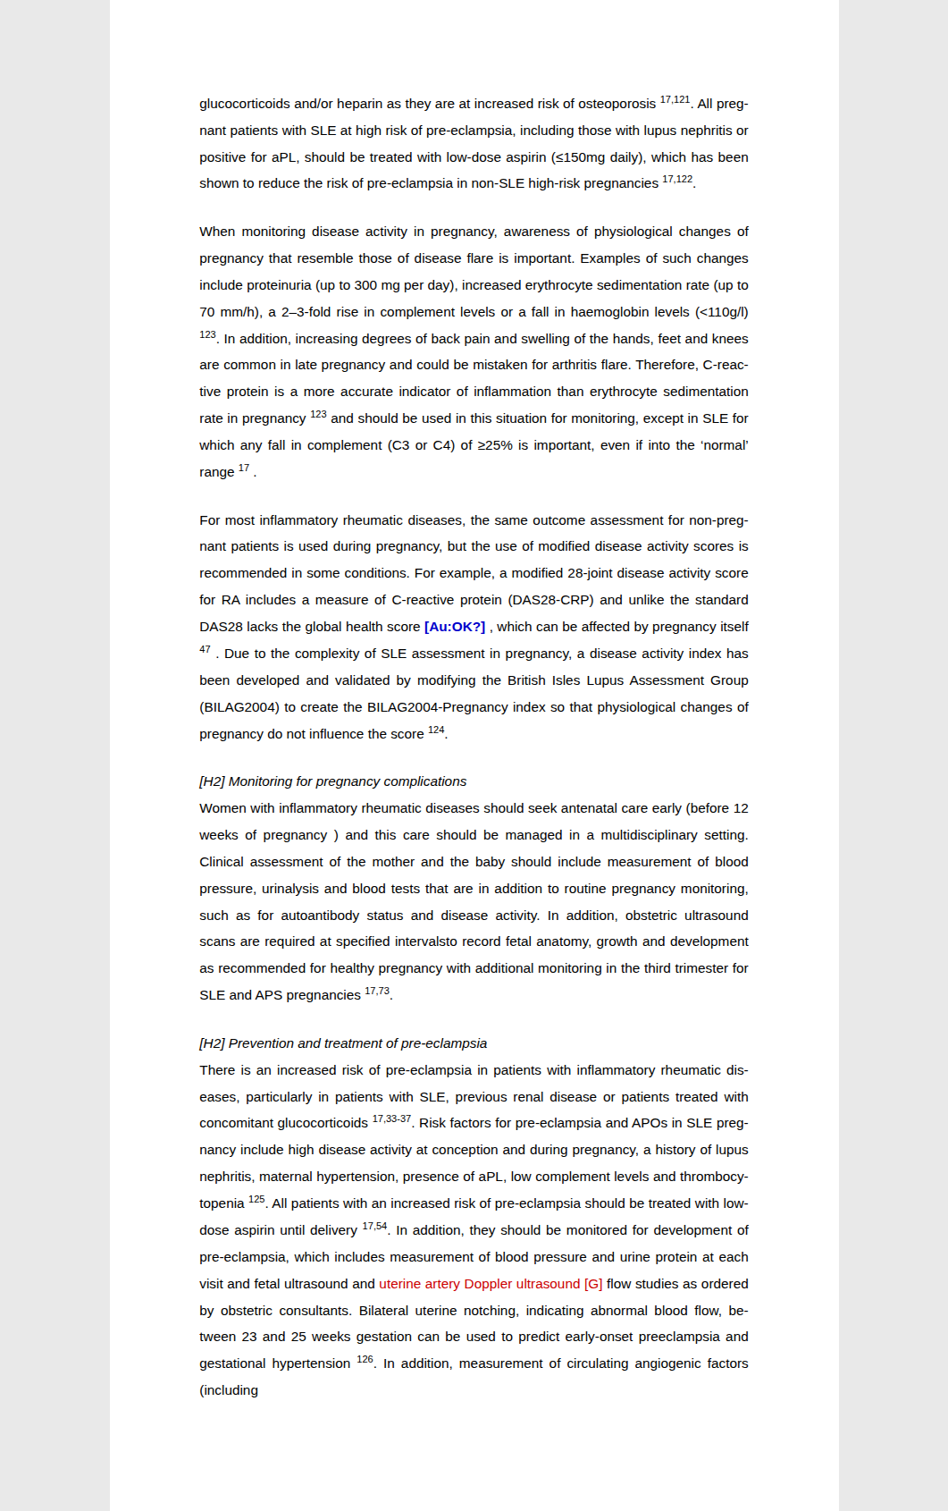glucocorticoids and/or heparin as they are at increased risk of osteoporosis 17,121. All pregnant patients with SLE at high risk of pre-eclampsia, including those with lupus nephritis or positive for aPL, should be treated with low-dose aspirin (≤150mg daily), which has been shown to reduce the risk of pre-eclampsia in non-SLE high-risk pregnancies 17,122.
When monitoring disease activity in pregnancy, awareness of physiological changes of pregnancy that resemble those of disease flare is important. Examples of such changes include proteinuria (up to 300 mg per day), increased erythrocyte sedimentation rate (up to 70 mm/h), a 2–3-fold rise in complement levels or a fall in haemoglobin levels (<110g/l) 123. In addition, increasing degrees of back pain and swelling of the hands, feet and knees are common in late pregnancy and could be mistaken for arthritis flare. Therefore, C-reactive protein is a more accurate indicator of inflammation than erythrocyte sedimentation rate in pregnancy 123 and should be used in this situation for monitoring, except in SLE for which any fall in complement (C3 or C4) of ≥25% is important, even if into the ‘normal’ range 17 .
For most inflammatory rheumatic diseases, the same outcome assessment for non-pregnant patients is used during pregnancy, but the use of modified disease activity scores is recommended in some conditions. For example, a modified 28-joint disease activity score for RA includes a measure of C-reactive protein (DAS28-CRP) and unlike the standard DAS28 lacks the global health score [Au:OK?] , which can be affected by pregnancy itself 47 . Due to the complexity of SLE assessment in pregnancy, a disease activity index has been developed and validated by modifying the British Isles Lupus Assessment Group (BILAG2004) to create the BILAG2004-Pregnancy index so that physiological changes of pregnancy do not influence the score 124.
[H2] Monitoring for pregnancy complications
Women with inflammatory rheumatic diseases should seek antenatal care early (before 12 weeks of pregnancy ) and this care should be managed in a multidisciplinary setting. Clinical assessment of the mother and the baby should include measurement of blood pressure, urinalysis and blood tests that are in addition to routine pregnancy monitoring, such as for autoantibody status and disease activity. In addition, obstetric ultrasound scans are required at specified intervalsto record fetal anatomy, growth and development as recommended for healthy pregnancy with additional monitoring in the third trimester for SLE and APS pregnancies 17,73.
[H2] Prevention and treatment of pre-eclampsia
There is an increased risk of pre-eclampsia in patients with inflammatory rheumatic diseases, particularly in patients with SLE, previous renal disease or patients treated with concomitant glucocorticoids 17,33-37. Risk factors for pre-eclampsia and APOs in SLE pregnancy include high disease activity at conception and during pregnancy, a history of lupus nephritis, maternal hypertension, presence of aPL, low complement levels and thrombocytopenia 125. All patients with an increased risk of pre-eclampsia should be treated with low-dose aspirin until delivery 17,54. In addition, they should be monitored for development of pre-eclampsia, which includes measurement of blood pressure and urine protein at each visit and fetal ultrasound and uterine artery Doppler ultrasound [G] flow studies as ordered by obstetric consultants. Bilateral uterine notching, indicating abnormal blood flow, between 23 and 25 weeks gestation can be used to predict early-onset preeclampsia and gestational hypertension 126. In addition, measurement of circulating angiogenic factors (including